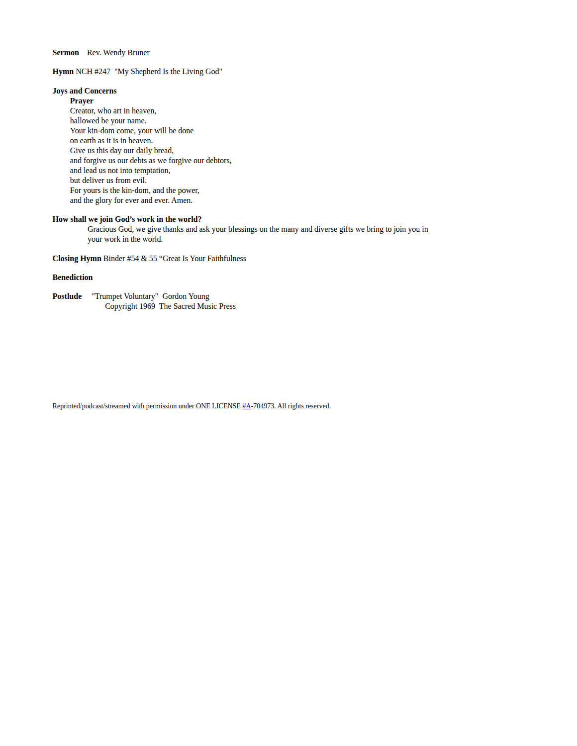Sermon Rev. Wendy Bruner
Hymn NCH #247 "My Shepherd Is the Living God"
Joys and Concerns
Prayer
Creator, who art in heaven,
hallowed be your name.
Your kin-dom come, your will be done
on earth as it is in heaven.
Give us this day our daily bread,
and forgive us our debts as we forgive our debtors,
and lead us not into temptation,
but deliver us from evil.
For yours is the kin-dom, and the power,
and the glory for ever and ever. Amen.
How shall we join God’s work in the world?
Gracious God, we give thanks and ask your blessings on the many and diverse gifts we bring to join you in your work in the world.
Closing Hymn Binder #54 & 55 “Great Is Your Faithfulness
Benediction
Postlude "Trumpet Voluntary" Gordon Young
Copyright 1969 The Sacred Music Press
Reprinted/podcast/streamed with permission under ONE LICENSE #A-704973. All rights reserved.